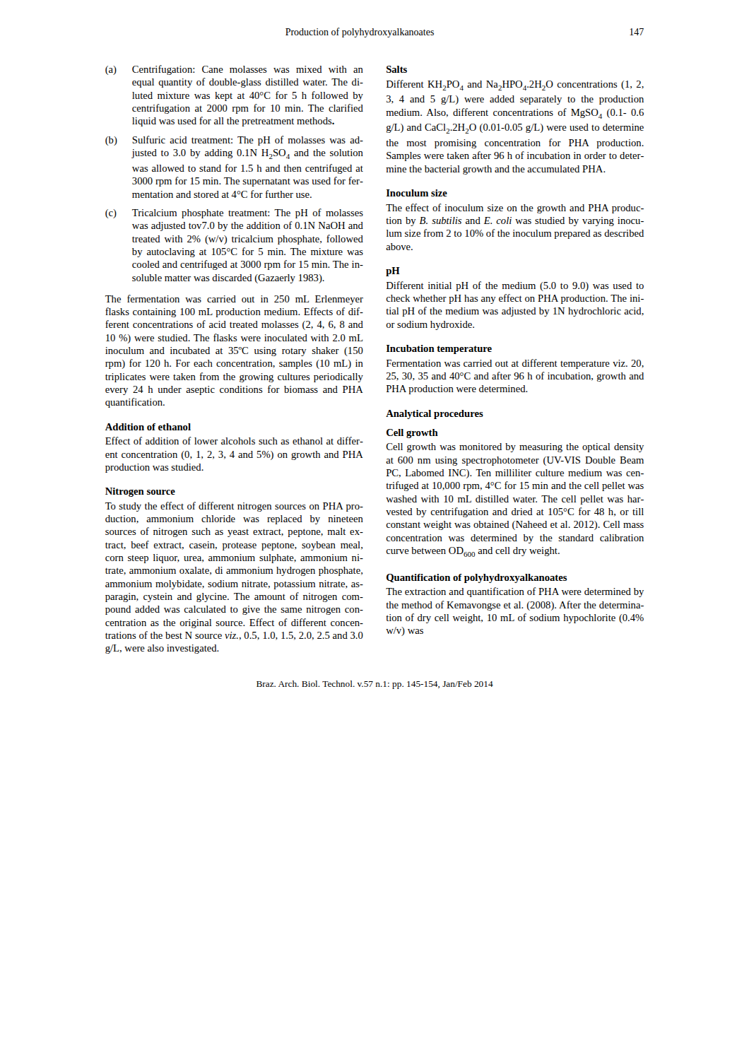Production of polyhydroxyalkanoates 147
(a) Centrifugation: Cane molasses was mixed with an equal quantity of double-glass distilled water. The diluted mixture was kept at 40°C for 5 h followed by centrifugation at 2000 rpm for 10 min. The clarified liquid was used for all the pretreatment methods.
(b) Sulfuric acid treatment: The pH of molasses was adjusted to 3.0 by adding 0.1N H2SO4 and the solution was allowed to stand for 1.5 h and then centrifuged at 3000 rpm for 15 min. The supernatant was used for fermentation and stored at 4°C for further use.
(c) Tricalcium phosphate treatment: The pH of molasses was adjusted tov7.0 by the addition of 0.1N NaOH and treated with 2% (w/v) tricalcium phosphate, followed by autoclaving at 105°C for 5 min. The mixture was cooled and centrifuged at 3000 rpm for 15 min. The insoluble matter was discarded (Gazaerly 1983).
The fermentation was carried out in 250 mL Erlenmeyer flasks containing 100 mL production medium. Effects of different concentrations of acid treated molasses (2, 4, 6, 8 and 10 %) were studied. The flasks were inoculated with 2.0 mL inoculum and incubated at 35ºC using rotary shaker (150 rpm) for 120 h. For each concentration, samples (10 mL) in triplicates were taken from the growing cultures periodically every 24 h under aseptic conditions for biomass and PHA quantification.
Addition of ethanol
Effect of addition of lower alcohols such as ethanol at different concentration (0, 1, 2, 3, 4 and 5%) on growth and PHA production was studied.
Nitrogen source
To study the effect of different nitrogen sources on PHA production, ammonium chloride was replaced by nineteen sources of nitrogen such as yeast extract, peptone, malt extract, beef extract, casein, protease peptone, soybean meal, corn steep liquor, urea, ammonium sulphate, ammonium nitrate, ammonium oxalate, di ammonium hydrogen phosphate, ammonium molybidate, sodium nitrate, potassium nitrate, asparagin, cystein and glycine. The amount of nitrogen compound added was calculated to give the same nitrogen concentration as the original source. Effect of different concentrations of the best N source viz., 0.5, 1.0, 1.5, 2.0, 2.5 and 3.0 g/L, were also investigated.
Salts
Different KH2PO4 and Na2HPO4.2H2O concentrations (1, 2, 3, 4 and 5 g/L) were added separately to the production medium. Also, different concentrations of MgSO4 (0.1- 0.6 g/L) and CaCl2.2H2O (0.01-0.05 g/L) were used to determine the most promising concentration for PHA production. Samples were taken after 96 h of incubation in order to determine the bacterial growth and the accumulated PHA.
Inoculum size
The effect of inoculum size on the growth and PHA production by B. subtilis and E. coli was studied by varying inoculum size from 2 to 10% of the inoculum prepared as described above.
pH
Different initial pH of the medium (5.0 to 9.0) was used to check whether pH has any effect on PHA production. The initial pH of the medium was adjusted by 1N hydrochloric acid, or sodium hydroxide.
Incubation temperature
Fermentation was carried out at different temperature viz. 20, 25, 30, 35 and 40°C and after 96 h of incubation, growth and PHA production were determined.
Analytical procedures
Cell growth
Cell growth was monitored by measuring the optical density at 600 nm using spectrophotometer (UV-VIS Double Beam PC, Labomed INC). Ten milliliter culture medium was centrifuged at 10,000 rpm, 4°C for 15 min and the cell pellet was washed with 10 mL distilled water. The cell pellet was harvested by centrifugation and dried at 105°C for 48 h, or till constant weight was obtained (Naheed et al. 2012). Cell mass concentration was determined by the standard calibration curve between OD600 and cell dry weight.
Quantification of polyhydroxyalkanoates
The extraction and quantification of PHA were determined by the method of Kemavongse et al. (2008). After the determination of dry cell weight, 10 mL of sodium hypochlorite (0.4% w/v) was
Braz. Arch. Biol. Technol. v.57 n.1: pp. 145-154, Jan/Feb 2014